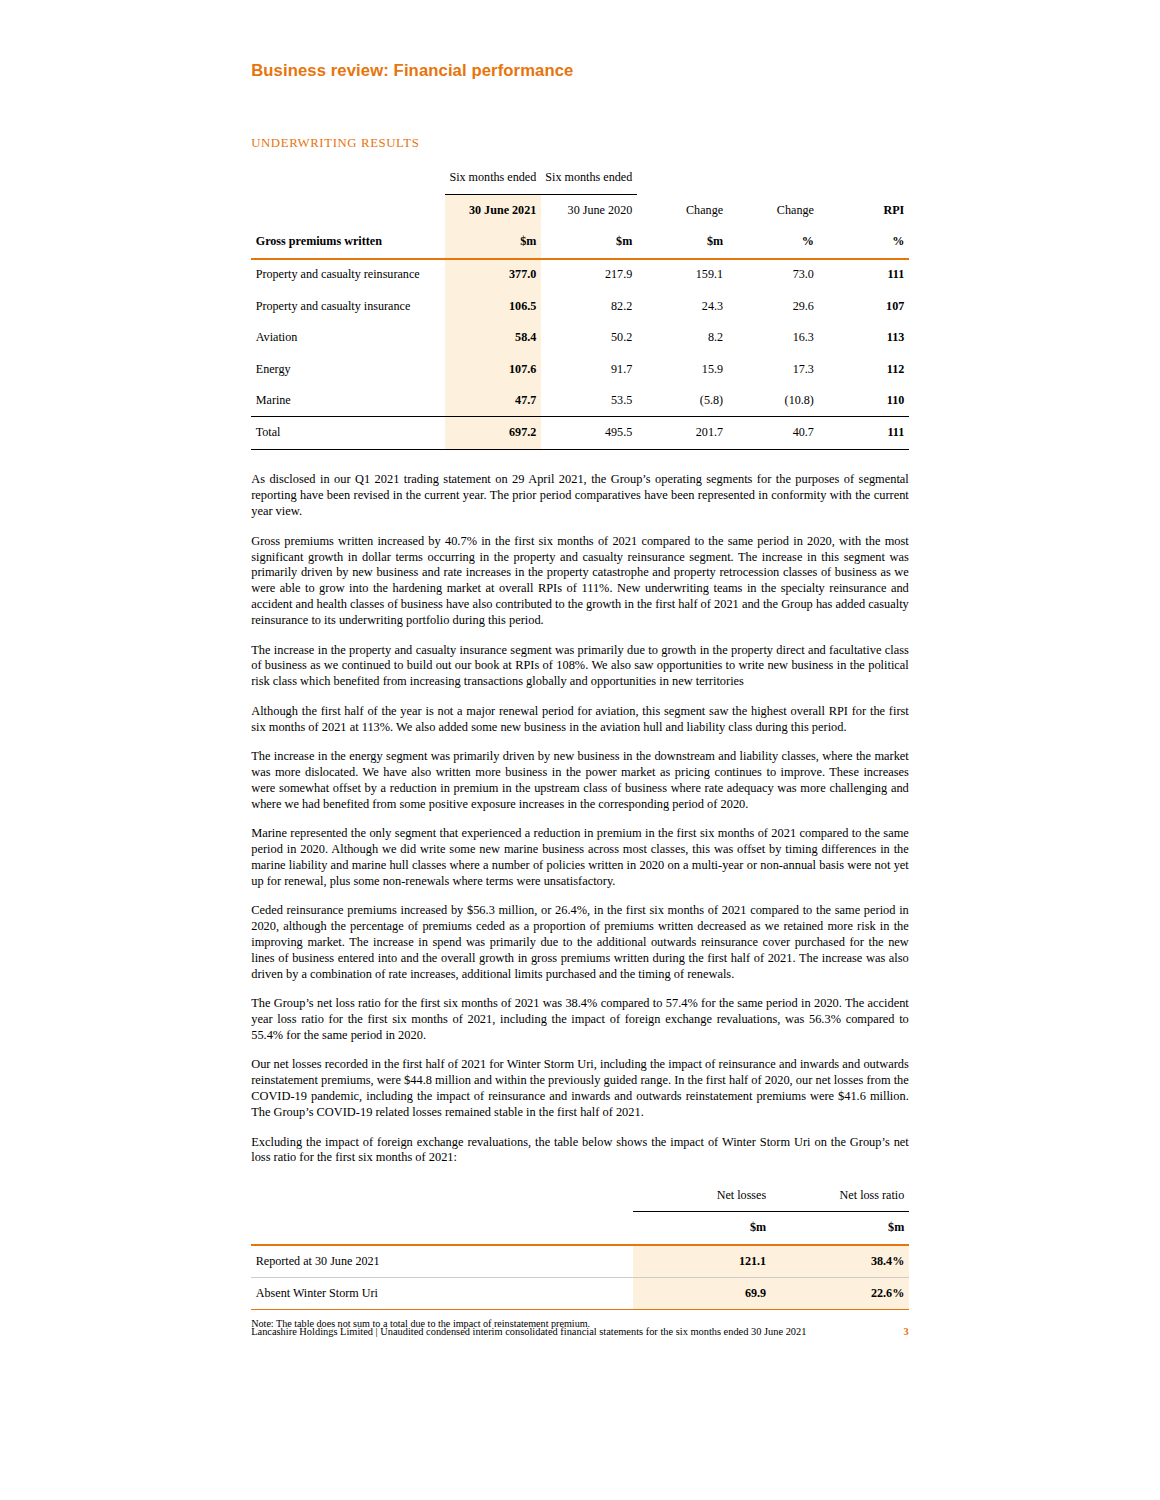Business review: Financial performance
Underwriting results
| | Six months ended | Six months ended | | | |
| --- | --- | --- | --- | --- | --- |
| | 30 June 2021 | 30 June 2020 | Change | Change | RPI |
| Gross premiums written | $m | $m | $m | % | % |
| Property and casualty reinsurance | 377.0 | 217.9 | 159.1 | 73.0 | 111 |
| Property and casualty insurance | 106.5 | 82.2 | 24.3 | 29.6 | 107 |
| Aviation | 58.4 | 50.2 | 8.2 | 16.3 | 113 |
| Energy | 107.6 | 91.7 | 15.9 | 17.3 | 112 |
| Marine | 47.7 | 53.5 | (5.8) | (10.8) | 110 |
| Total | 697.2 | 495.5 | 201.7 | 40.7 | 111 |
As disclosed in our Q1 2021 trading statement on 29 April 2021, the Group’s operating segments for the purposes of segmental reporting have been revised in the current year. The prior period comparatives have been represented in conformity with the current year view.
Gross premiums written increased by 40.7% in the first six months of 2021 compared to the same period in 2020, with the most significant growth in dollar terms occurring in the property and casualty reinsurance segment. The increase in this segment was primarily driven by new business and rate increases in the property catastrophe and property retrocession classes of business as we were able to grow into the hardening market at overall RPIs of 111%. New underwriting teams in the specialty reinsurance and accident and health classes of business have also contributed to the growth in the first half of 2021 and the Group has added casualty reinsurance to its underwriting portfolio during this period.
The increase in the property and casualty insurance segment was primarily due to growth in the property direct and facultative class of business as we continued to build out our book at RPIs of 108%. We also saw opportunities to write new business in the political risk class which benefited from increasing transactions globally and opportunities in new territories
Although the first half of the year is not a major renewal period for aviation, this segment saw the highest overall RPI for the first six months of 2021 at 113%. We also added some new business in the aviation hull and liability class during this period.
The increase in the energy segment was primarily driven by new business in the downstream and liability classes, where the market was more dislocated. We have also written more business in the power market as pricing continues to improve. These increases were somewhat offset by a reduction in premium in the upstream class of business where rate adequacy was more challenging and where we had benefited from some positive exposure increases in the corresponding period of 2020.
Marine represented the only segment that experienced a reduction in premium in the first six months of 2021 compared to the same period in 2020. Although we did write some new marine business across most classes, this was offset by timing differences in the marine liability and marine hull classes where a number of policies written in 2020 on a multi-year or non-annual basis were not yet up for renewal, plus some non-renewals where terms were unsatisfactory.
Ceded reinsurance premiums increased by $56.3 million, or 26.4%, in the first six months of 2021 compared to the same period in 2020, although the percentage of premiums ceded as a proportion of premiums written decreased as we retained more risk in the improving market. The increase in spend was primarily due to the additional outwards reinsurance cover purchased for the new lines of business entered into and the overall growth in gross premiums written during the first half of 2021. The increase was also driven by a combination of rate increases, additional limits purchased and the timing of renewals.
The Group’s net loss ratio for the first six months of 2021 was 38.4% compared to 57.4% for the same period in 2020. The accident year loss ratio for the first six months of 2021, including the impact of foreign exchange revaluations, was 56.3% compared to 55.4% for the same period in 2020.
Our net losses recorded in the first half of 2021 for Winter Storm Uri, including the impact of reinsurance and inwards and outwards reinstatement premiums, were $44.8 million and within the previously guided range. In the first half of 2020, our net losses from the COVID-19 pandemic, including the impact of reinsurance and inwards and outwards reinstatement premiums were $41.6 million. The Group’s COVID-19 related losses remained stable in the first half of 2021.
Excluding the impact of foreign exchange revaluations, the table below shows the impact of Winter Storm Uri on the Group’s net loss ratio for the first six months of 2021:
| | Net losses | Net loss ratio |
| --- | --- | --- |
| | $m | $m |
| Reported at 30 June 2021 | 121.1 | 38.4% |
| Absent Winter Storm Uri | 69.9 | 22.6% |
Note: The table does not sum to a total due to the impact of reinstatement premium.
Lancashire Holdings Limited | Unaudited condensed interim consolidated financial statements for the six months ended 30 June 2021
3